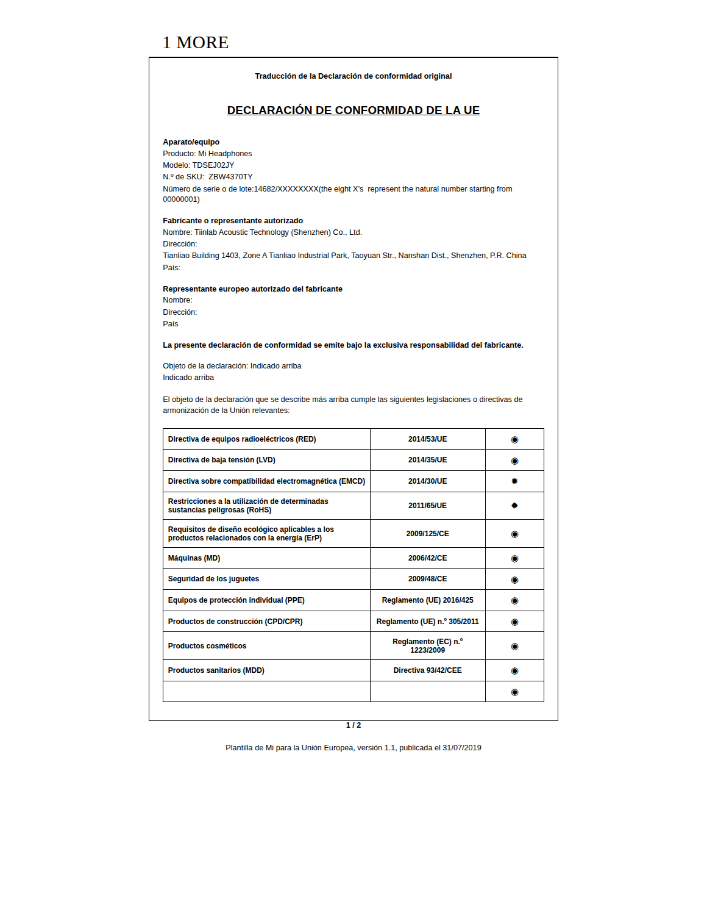1 MORE
Traducción de la Declaración de conformidad original
DECLARACIÓN DE CONFORMIDAD DE LA UE
Aparato/equipo
Producto: Mi Headphones
Modelo: TDSEJ02JY
N.º de SKU: ZBW4370TY
Número de serie o de lote:14682/XXXXXXXX(the eight X’s represent the natural number starting from 00000001)
Fabricante o representante autorizado
Nombre: Tiinlab Acoustic Technology (Shenzhen) Co., Ltd.
Dirección:
Tianliao Building 1403, Zone A Tianliao Industrial Park, Taoyuan Str., Nanshan Dist., Shenzhen, P.R. China
País:
Representante europeo autorizado del fabricante
Nombre:
Dirección:
País
La presente declaración de conformidad se emite bajo la exclusiva responsabilidad del fabricante.
Objeto de la declaración: Indicado arriba
Indicado arriba
El objeto de la declaración que se describe más arriba cumple las siguientes legislaciones o directivas de armonización de la Unión relevantes:
| Directiva de equipos radioeléctricos (RED) | 2014/53/UE | |
| Directiva de baja tensión (LVD) | 2014/35/UE | |
| Directiva sobre compatibilidad electromagnética (EMCD) | 2014/30/UE | |
| Restricciones a la utilización de determinadas sustancias peligrosas (RoHS) | 2011/65/UE | |
| Requisitos de diseño ecológico aplicables a los productos relacionados con la energía (ErP) | 2009/125/CE | |
| Máquinas (MD) | 2006/42/CE | |
| Seguridad de los juguetes | 2009/48/CE | |
| Equipos de protección individual (PPE) | Reglamento (UE) 2016/425 | |
| Productos de construcción (CPD/CPR) | Reglamento (UE) n.º 305/2011 | |
| Productos cosméticos | Reglamento (EC) n.º 1223/2009 | |
| Productos sanitarios (MDD) | Directiva 93/42/CEE | |
1 / 2
Plantilla de Mi para la Unión Europea, versión 1.1, publicada el 31/07/2019